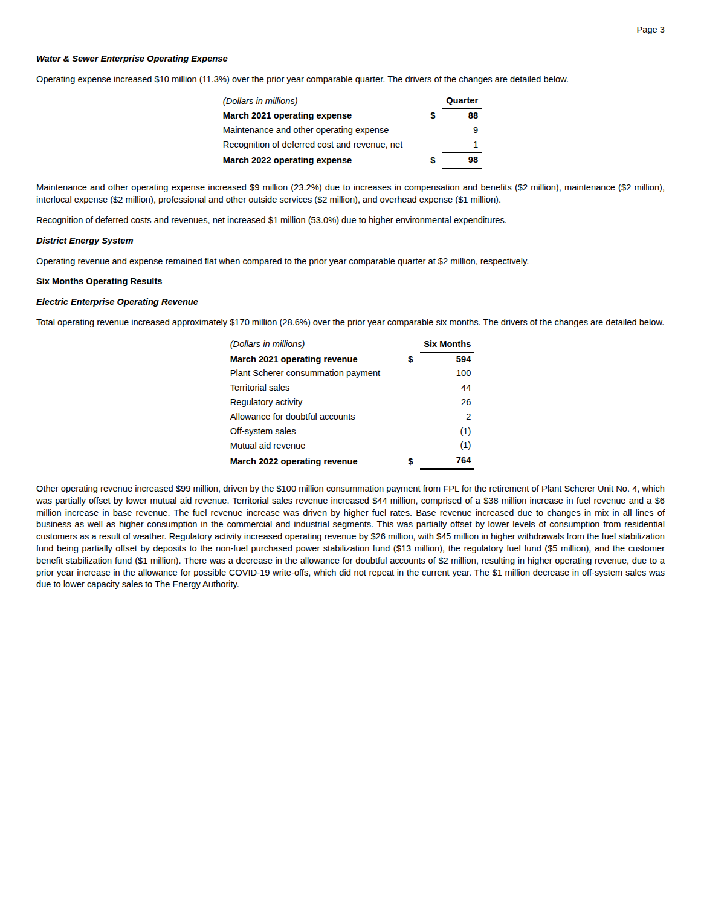Page 3
Water & Sewer Enterprise Operating Expense
Operating expense increased $10 million (11.3%) over the prior year comparable quarter. The drivers of the changes are detailed below.
| (Dollars in millions) | | Quarter |
| March 2021 operating expense | $ | 88 |
| Maintenance and other operating expense | | 9 |
| Recognition of deferred cost and revenue, net | | 1 |
| March 2022 operating expense | $ | 98 |
Maintenance and other operating expense increased $9 million (23.2%) due to increases in compensation and benefits ($2 million), maintenance ($2 million), interlocal expense ($2 million), professional and other outside services ($2 million), and overhead expense ($1 million).
Recognition of deferred costs and revenues, net increased $1 million (53.0%) due to higher environmental expenditures.
District Energy System
Operating revenue and expense remained flat when compared to the prior year comparable quarter at $2 million, respectively.
Six Months Operating Results
Electric Enterprise Operating Revenue
Total operating revenue increased approximately $170 million (28.6%) over the prior year comparable six months. The drivers of the changes are detailed below.
| (Dollars in millions) | | Six Months |
| March 2021 operating revenue | $ | 594 |
| Plant Scherer consummation payment | | 100 |
| Territorial sales | | 44 |
| Regulatory activity | | 26 |
| Allowance for doubtful accounts | | 2 |
| Off-system sales | | (1) |
| Mutual aid revenue | | (1) |
| March 2022 operating revenue | $ | 764 |
Other operating revenue increased $99 million, driven by the $100 million consummation payment from FPL for the retirement of Plant Scherer Unit No. 4, which was partially offset by lower mutual aid revenue. Territorial sales revenue increased $44 million, comprised of a $38 million increase in fuel revenue and a $6 million increase in base revenue. The fuel revenue increase was driven by higher fuel rates. Base revenue increased due to changes in mix in all lines of business as well as higher consumption in the commercial and industrial segments. This was partially offset by lower levels of consumption from residential customers as a result of weather. Regulatory activity increased operating revenue by $26 million, with $45 million in higher withdrawals from the fuel stabilization fund being partially offset by deposits to the non-fuel purchased power stabilization fund ($13 million), the regulatory fuel fund ($5 million), and the customer benefit stabilization fund ($1 million). There was a decrease in the allowance for doubtful accounts of $2 million, resulting in higher operating revenue, due to a prior year increase in the allowance for possible COVID-19 write-offs, which did not repeat in the current year. The $1 million decrease in off-system sales was due to lower capacity sales to The Energy Authority.